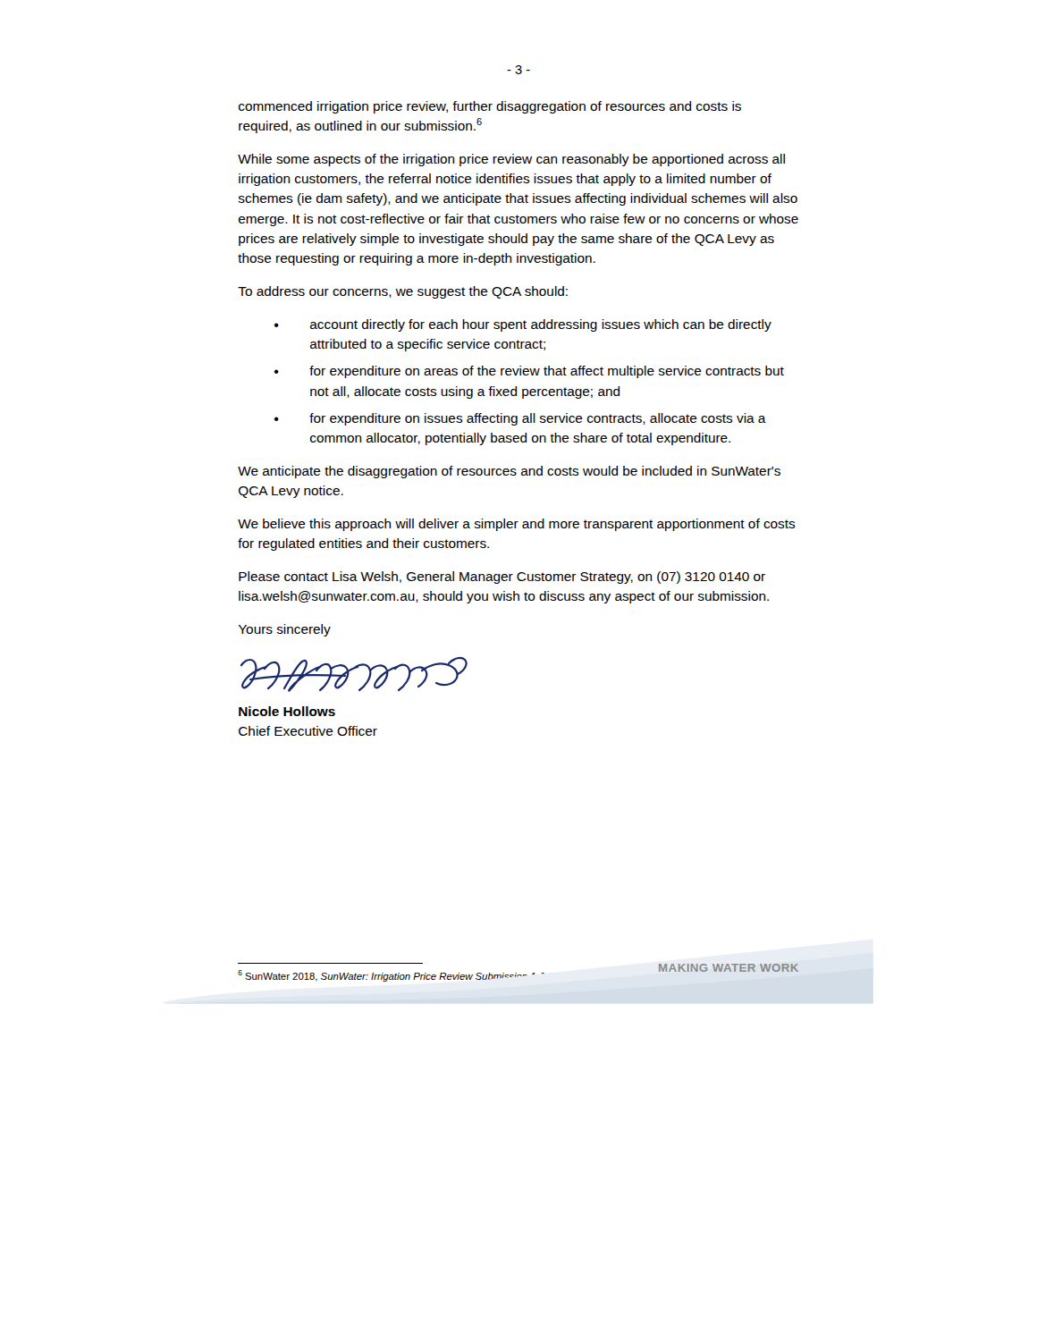- 3 -
commenced irrigation price review, further disaggregation of resources and costs is required, as outlined in our submission.6
While some aspects of the irrigation price review can reasonably be apportioned across all irrigation customers, the referral notice identifies issues that apply to a limited number of schemes (ie dam safety), and we anticipate that issues affecting individual schemes will also emerge. It is not cost-reflective or fair that customers who raise few or no concerns or whose prices are relatively simple to investigate should pay the same share of the QCA Levy as those requesting or requiring a more in-depth investigation.
To address our concerns, we suggest the QCA should:
account directly for each hour spent addressing issues which can be directly attributed to a specific service contract;
for expenditure on areas of the review that affect multiple service contracts but not all, allocate costs using a fixed percentage; and
for expenditure on issues affecting all service contracts, allocate costs via a common allocator, potentially based on the share of total expenditure.
We anticipate the disaggregation of resources and costs would be included in SunWater's QCA Levy notice.
We believe this approach will deliver a simpler and more transparent apportionment of costs for regulated entities and their customers.
Please contact Lisa Welsh, General Manager Customer Strategy, on (07) 3120 0140 or lisa.welsh@sunwater.com.au, should you wish to discuss any aspect of our submission.
Yours sincerely
Nicole Hollows
Chief Executive Officer
6 SunWater 2018, SunWater: Irrigation Price Review Submission 1 July 2020 to 30 June 2024, p.25
MAKING WATER WORK